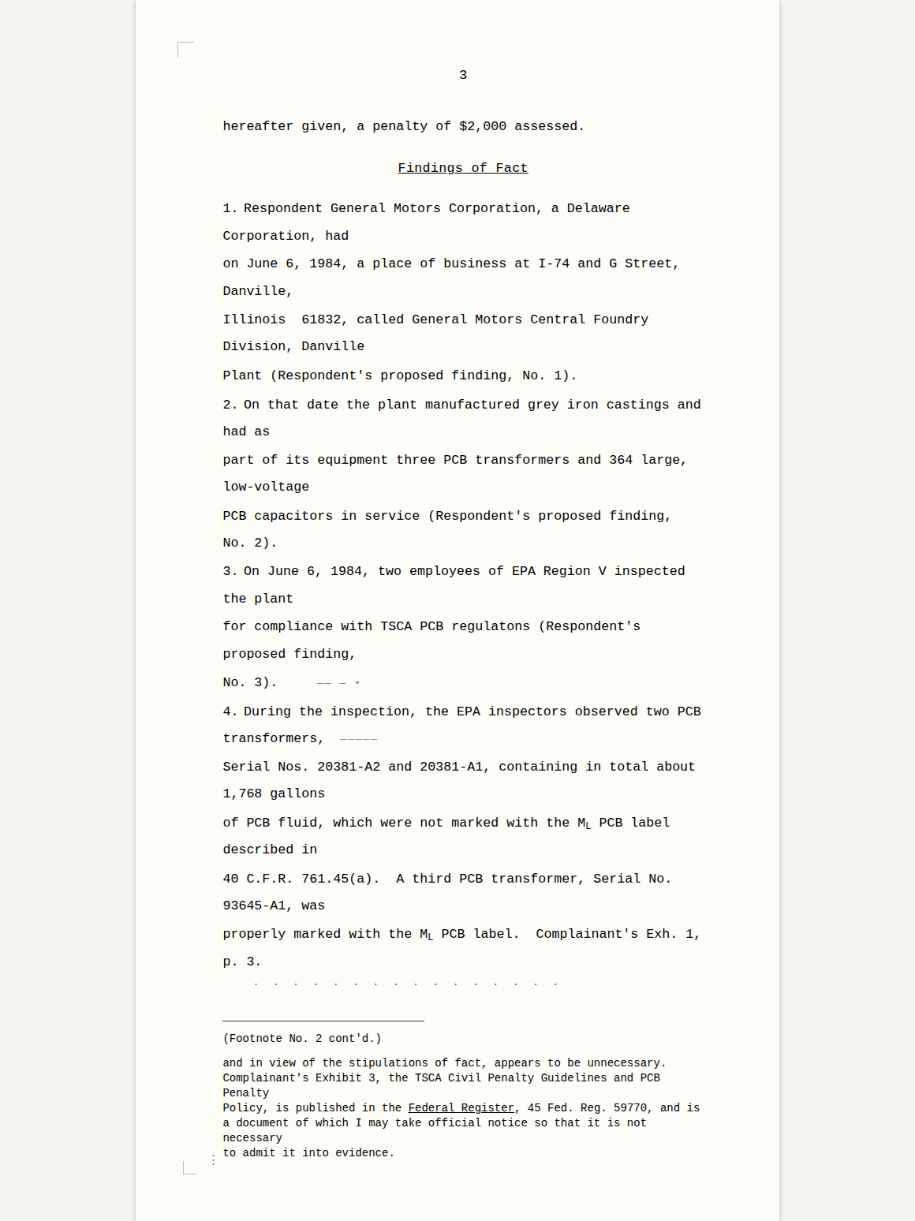3
hereafter given, a penalty of $2,000 assessed.
Findings of Fact
1. Respondent General Motors Corporation, a Delaware Corporation, had
on June 6, 1984, a place of business at I-74 and G Street, Danville,
Illinois 61832, called General Motors Central Foundry Division, Danville
Plant (Respondent's proposed finding, No. 1).
2. On that date the plant manufactured grey iron castings and had as
part of its equipment three PCB transformers and 364 large, low-voltage
PCB capacitors in service (Respondent's proposed finding, No. 2).
3. On June 6, 1984, two employees of EPA Region V inspected the plant
for compliance with TSCA PCB regulatons (Respondent's proposed finding,
No. 3). —— — •
4. During the inspection, the EPA inspectors observed two PCB transformers, —————
Serial Nos. 20381-A2 and 20381-A1, containing in total about 1,768 gallons
of PCB fluid, which were not marked with the ML PCB label described in
40 C.F.R. 761.45(a). A third PCB transformer, Serial No. 93645-A1, was
properly marked with the ML PCB label. Complainant's Exh. 1, p. 3.
. . . . . . . . . . . . . . . .
(Footnote No. 2 cont'd.)
and in view of the stipulations of fact, appears to be unnecessary.
Complainant's Exhibit 3, the TSCA Civil Penalty Guidelines and PCB Penalty
Policy, is published in the Federal Register, 45 Fed. Reg. 59770, and is
a document of which I may take official notice so that it is not necessary
to admit it into evidence.
⋮